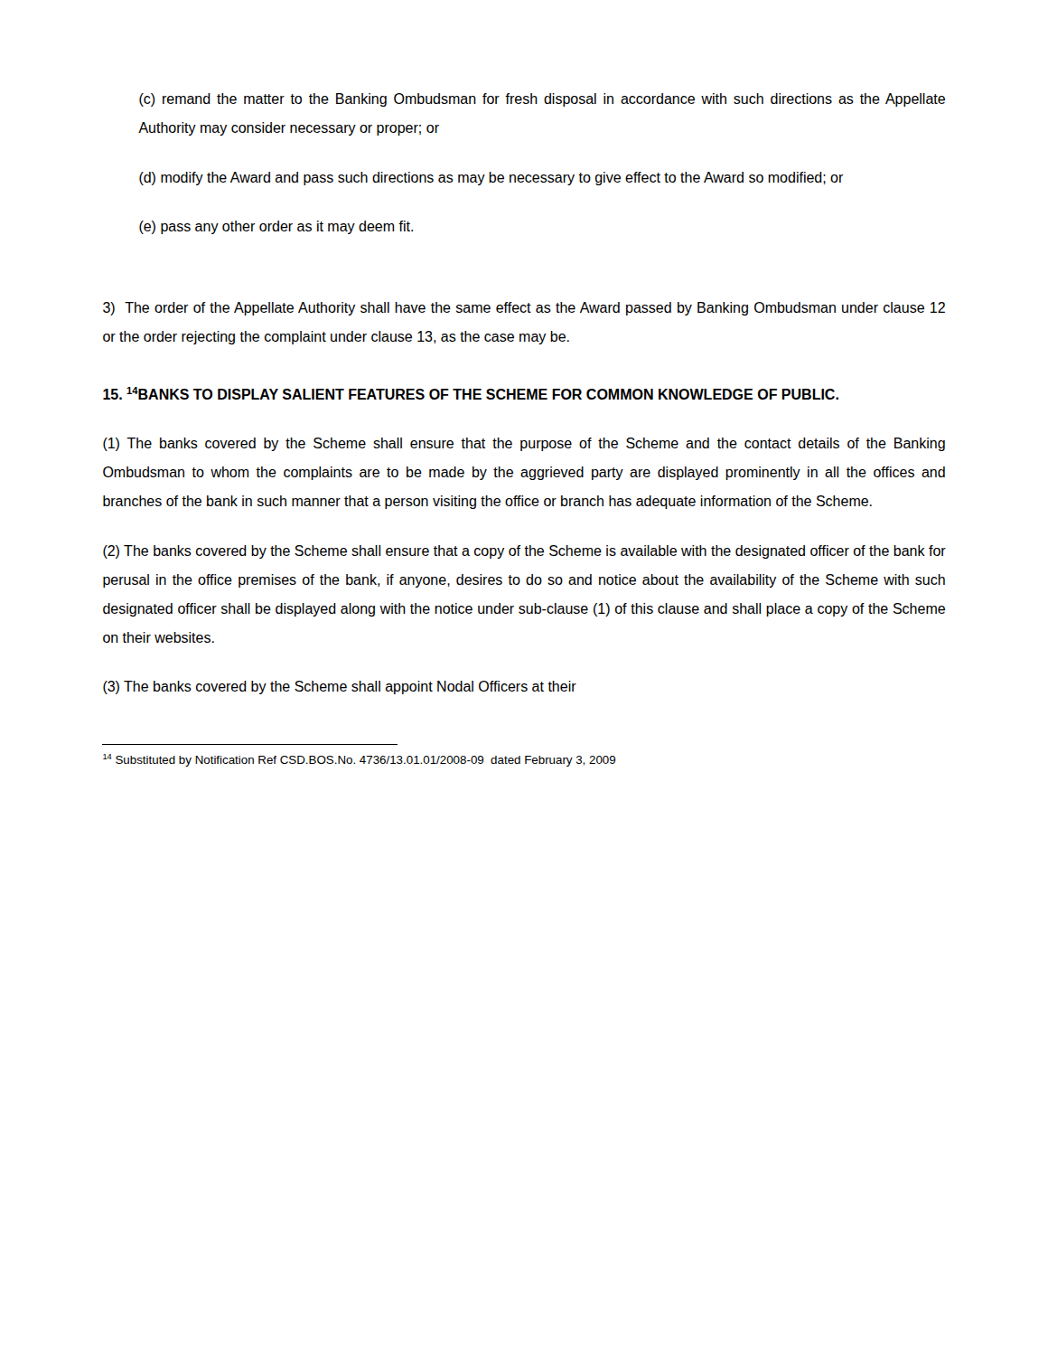(c) remand the matter to the Banking Ombudsman for fresh disposal in accordance with such directions as the Appellate Authority may consider necessary or proper; or
(d) modify the Award and pass such directions as may be necessary to give effect to the Award so modified; or
(e) pass any other order as it may deem fit.
3) The order of the Appellate Authority shall have the same effect as the Award passed by Banking Ombudsman under clause 12 or the order rejecting the complaint under clause 13, as the case may be.
15. 14BANKS TO DISPLAY SALIENT FEATURES OF THE SCHEME FOR COMMON KNOWLEDGE OF PUBLIC.
(1) The banks covered by the Scheme shall ensure that the purpose of the Scheme and the contact details of the Banking Ombudsman to whom the complaints are to be made by the aggrieved party are displayed prominently in all the offices and branches of the bank in such manner that a person visiting the office or branch has adequate information of the Scheme.
(2) The banks covered by the Scheme shall ensure that a copy of the Scheme is available with the designated officer of the bank for perusal in the office premises of the bank, if anyone, desires to do so and notice about the availability of the Scheme with such designated officer shall be displayed along with the notice under sub-clause (1) of this clause and shall place a copy of the Scheme on their websites.
(3) The banks covered by the Scheme shall appoint Nodal Officers at their
14 Substituted by Notification Ref CSD.BOS.No. 4736/13.01.01/2008-09 dated February 3, 2009